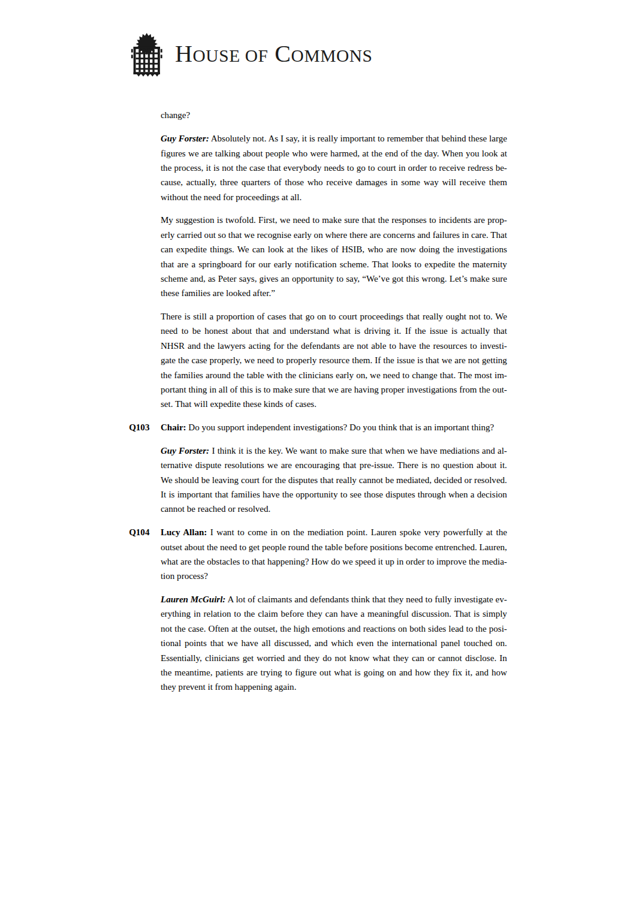HOUSE OF COMMONS
change?
Guy Forster: Absolutely not. As I say, it is really important to remember that behind these large figures we are talking about people who were harmed, at the end of the day. When you look at the process, it is not the case that everybody needs to go to court in order to receive redress because, actually, three quarters of those who receive damages in some way will receive them without the need for proceedings at all.
My suggestion is twofold. First, we need to make sure that the responses to incidents are properly carried out so that we recognise early on where there are concerns and failures in care. That can expedite things. We can look at the likes of HSIB, who are now doing the investigations that are a springboard for our early notification scheme. That looks to expedite the maternity scheme and, as Peter says, gives an opportunity to say, “We’ve got this wrong. Let’s make sure these families are looked after.”
There is still a proportion of cases that go on to court proceedings that really ought not to. We need to be honest about that and understand what is driving it. If the issue is actually that NHSR and the lawyers acting for the defendants are not able to have the resources to investigate the case properly, we need to properly resource them. If the issue is that we are not getting the families around the table with the clinicians early on, we need to change that. The most important thing in all of this is to make sure that we are having proper investigations from the outset. That will expedite these kinds of cases.
Q103
Chair: Do you support independent investigations? Do you think that is an important thing?
Guy Forster: I think it is the key. We want to make sure that when we have mediations and alternative dispute resolutions we are encouraging that pre-issue. There is no question about it. We should be leaving court for the disputes that really cannot be mediated, decided or resolved. It is important that families have the opportunity to see those disputes through when a decision cannot be reached or resolved.
Q104
Lucy Allan: I want to come in on the mediation point. Lauren spoke very powerfully at the outset about the need to get people round the table before positions become entrenched. Lauren, what are the obstacles to that happening? How do we speed it up in order to improve the mediation process?
Lauren McGuirl: A lot of claimants and defendants think that they need to fully investigate everything in relation to the claim before they can have a meaningful discussion. That is simply not the case. Often at the outset, the high emotions and reactions on both sides lead to the positional points that we have all discussed, and which even the international panel touched on. Essentially, clinicians get worried and they do not know what they can or cannot disclose. In the meantime, patients are trying to figure out what is going on and how they fix it, and how they prevent it from happening again.